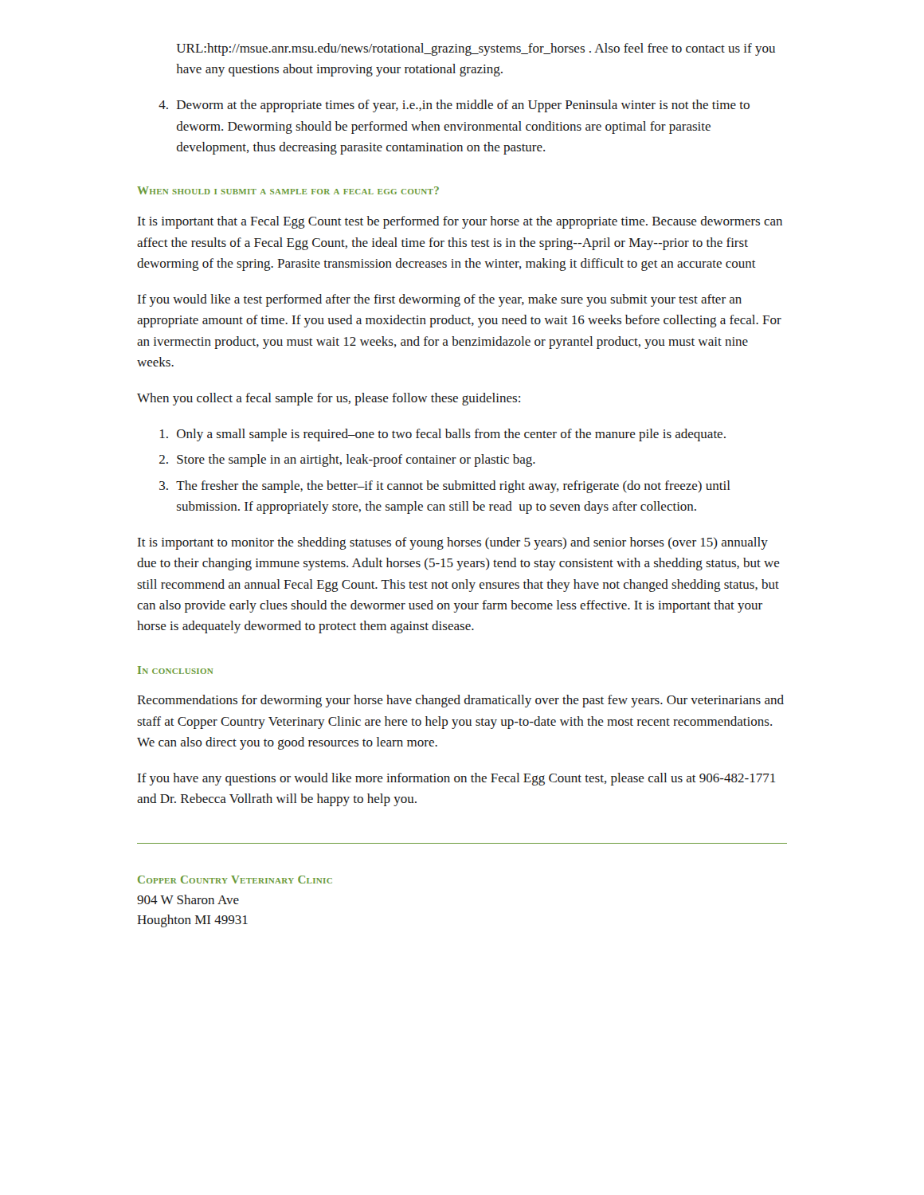URL:http://msue.anr.msu.edu/news/rotational_grazing_systems_for_horses . Also feel free to contact us if you have any questions about improving your rotational grazing.
Deworm at the appropriate times of year, i.e.,in the middle of an Upper Peninsula winter is not the time to deworm. Deworming should be performed when environmental conditions are optimal for parasite development, thus decreasing parasite contamination on the pasture.
When should i submit a sample for a fecal egg count?
It is important that a Fecal Egg Count test be performed for your horse at the appropriate time. Because dewormers can affect the results of a Fecal Egg Count, the ideal time for this test is in the spring--April or May--prior to the first deworming of the spring. Parasite transmission decreases in the winter, making it difficult to get an accurate count
If you would like a test performed after the first deworming of the year, make sure you submit your test after an appropriate amount of time. If you used a moxidectin product, you need to wait 16 weeks before collecting a fecal. For an ivermectin product, you must wait 12 weeks, and for a benzimidazole or pyrantel product, you must wait nine weeks.
When you collect a fecal sample for us, please follow these guidelines:
Only a small sample is required–one to two fecal balls from the center of the manure pile is adequate.
Store the sample in an airtight, leak-proof container or plastic bag.
The fresher the sample, the better–if it cannot be submitted right away, refrigerate (do not freeze) until submission. If appropriately store, the sample can still be read up to seven days after collection.
It is important to monitor the shedding statuses of young horses (under 5 years) and senior horses (over 15) annually due to their changing immune systems. Adult horses (5-15 years) tend to stay consistent with a shedding status, but we still recommend an annual Fecal Egg Count. This test not only ensures that they have not changed shedding status, but can also provide early clues should the dewormer used on your farm become less effective. It is important that your horse is adequately dewormed to protect them against disease.
In conclusion
Recommendations for deworming your horse have changed dramatically over the past few years. Our veterinarians and staff at Copper Country Veterinary Clinic are here to help you stay up-to-date with the most recent recommendations. We can also direct you to good resources to learn more.
If you have any questions or would like more information on the Fecal Egg Count test, please call us at 906-482-1771 and Dr. Rebecca Vollrath will be happy to help you.
Copper Country Veterinary Clinic
904 W Sharon Ave
Houghton MI 49931